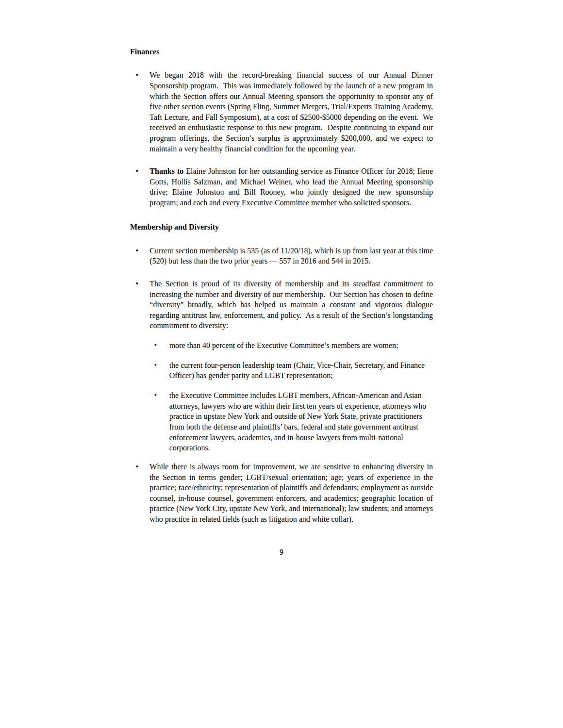Finances
We began 2018 with the record-breaking financial success of our Annual Dinner Sponsorship program. This was immediately followed by the launch of a new program in which the Section offers our Annual Meeting sponsors the opportunity to sponsor any of five other section events (Spring Fling, Summer Mergers, Trial/Experts Training Academy, Taft Lecture, and Fall Symposium), at a cost of $2500-$5000 depending on the event. We received an enthusiastic response to this new program. Despite continuing to expand our program offerings, the Section’s surplus is approximately $200,000, and we expect to maintain a very healthy financial condition for the upcoming year.
Thanks to Elaine Johnston for her outstanding service as Finance Officer for 2018; Ilene Gotts, Hollis Salzman, and Michael Weiner, who lead the Annual Meeting sponsorship drive; Elaine Johnston and Bill Rooney, who jointly designed the new sponsorship program; and each and every Executive Committee member who solicited sponsors.
Membership and Diversity
Current section membership is 535 (as of 11/20/18), which is up from last year at this time (520) but less than the two prior years — 557 in 2016 and 544 in 2015.
The Section is proud of its diversity of membership and its steadfast commitment to increasing the number and diversity of our membership. Our Section has chosen to define “diversity” broadly, which has helped us maintain a constant and vigorous dialogue regarding antitrust law, enforcement, and policy. As a result of the Section’s longstanding commitment to diversity:
more than 40 percent of the Executive Committee’s members are women;
the current four-person leadership team (Chair, Vice-Chair, Secretary, and Finance Officer) has gender parity and LGBT representation;
the Executive Committee includes LGBT members, African-American and Asian attorneys, lawyers who are within their first ten years of experience, attorneys who practice in upstate New York and outside of New York State, private practitioners from both the defense and plaintiffs’ bars, federal and state government antitrust enforcement lawyers, academics, and in-house lawyers from multi-national corporations.
While there is always room for improvement, we are sensitive to enhancing diversity in the Section in terms gender; LGBT/sexual orientation; age; years of experience in the practice; race/ethnicity; representation of plaintiffs and defendants; employment as outside counsel, in-house counsel, government enforcers, and academics; geographic location of practice (New York City, upstate New York, and international); law students; and attorneys who practice in related fields (such as litigation and white collar).
9